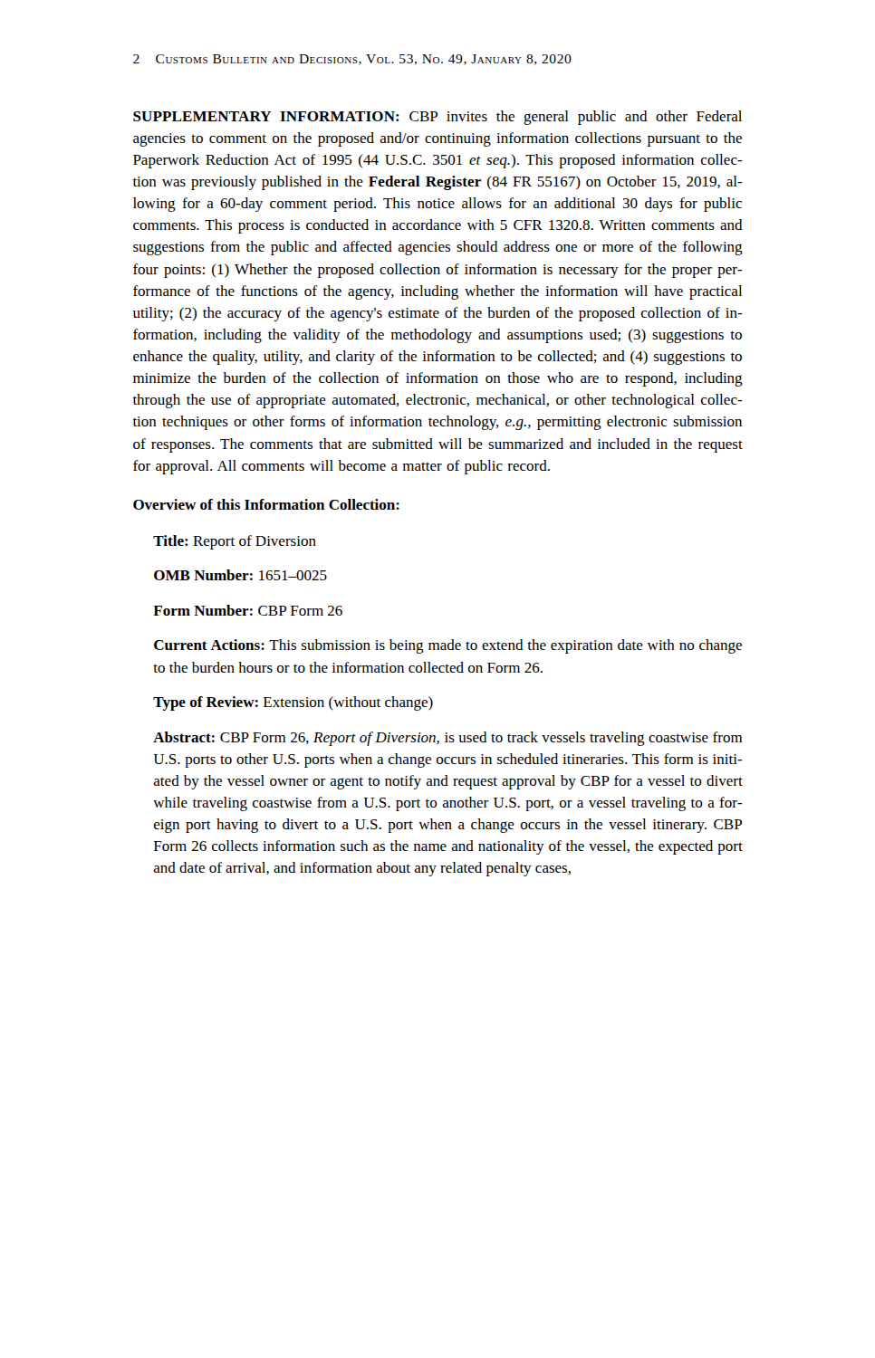2 Customs Bulletin and Decisions, Vol. 53, No. 49, January 8, 2020
SUPPLEMENTARY INFORMATION: CBP invites the general public and other Federal agencies to comment on the proposed and/or continuing information collections pursuant to the Paperwork Reduction Act of 1995 (44 U.S.C. 3501 et seq.). This proposed information collection was previously published in the Federal Register (84 FR 55167) on October 15, 2019, allowing for a 60-day comment period. This notice allows for an additional 30 days for public comments. This process is conducted in accordance with 5 CFR 1320.8. Written comments and suggestions from the public and affected agencies should address one or more of the following four points: (1) Whether the proposed collection of information is necessary for the proper performance of the functions of the agency, including whether the information will have practical utility; (2) the accuracy of the agency's estimate of the burden of the proposed collection of information, including the validity of the methodology and assumptions used; (3) suggestions to enhance the quality, utility, and clarity of the information to be collected; and (4) suggestions to minimize the burden of the collection of information on those who are to respond, including through the use of appropriate automated, electronic, mechanical, or other technological collection techniques or other forms of information technology, e.g., permitting electronic submission of responses. The comments that are submitted will be summarized and included in the request for approval. All comments will become a matter of public record.
Overview of this Information Collection:
Title: Report of Diversion
OMB Number: 1651–0025
Form Number: CBP Form 26
Current Actions: This submission is being made to extend the expiration date with no change to the burden hours or to the information collected on Form 26.
Type of Review: Extension (without change)
Abstract: CBP Form 26, Report of Diversion, is used to track vessels traveling coastwise from U.S. ports to other U.S. ports when a change occurs in scheduled itineraries. This form is initiated by the vessel owner or agent to notify and request approval by CBP for a vessel to divert while traveling coastwise from a U.S. port to another U.S. port, or a vessel traveling to a foreign port having to divert to a U.S. port when a change occurs in the vessel itinerary. CBP Form 26 collects information such as the name and nationality of the vessel, the expected port and date of arrival, and information about any related penalty cases,